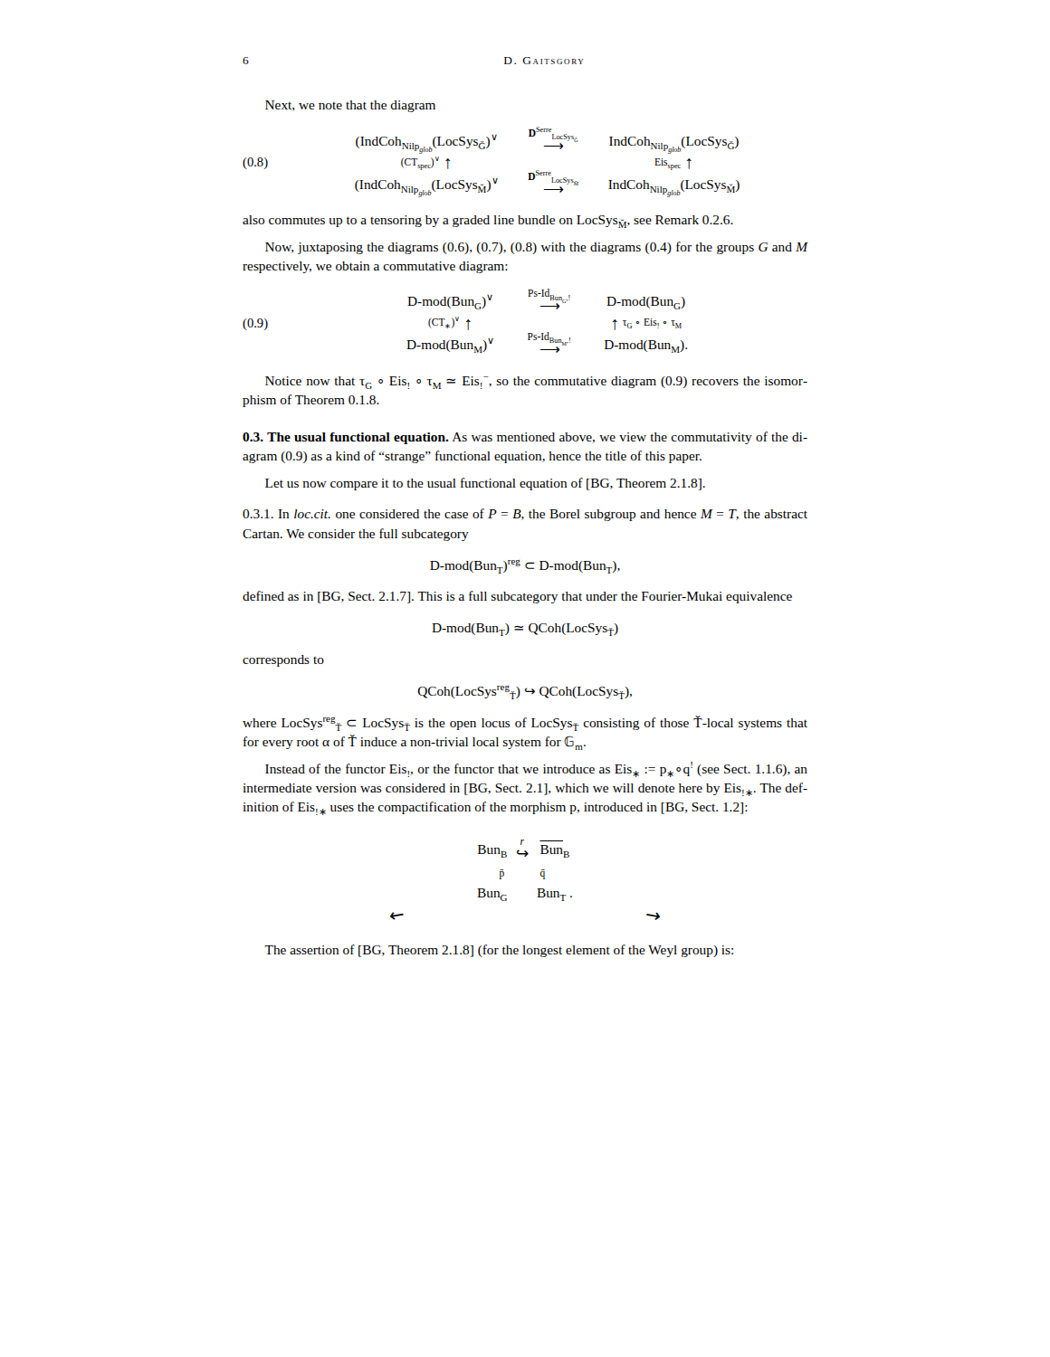6 D. Gaitsgory
Next, we note that the diagram
(0.8)
(IndCohNilpglob(LocSysǦ)∨
DSerreLocSysǦ ⟶
IndCohNilpglob(LocSysǦ)
(CTspec)∨ ↑
Eisspec ↑
(IndCohNilpglob(LocSysM̌)∨
DSerreLocSysM̌ ⟶
IndCohNilpglob(LocSysM̌)
also commutes up to a tensoring by a graded line bundle on LocSysM̌, see Remark 0.2.6.
Now, juxtaposing the diagrams (0.6), (0.7), (0.8) with the diagrams (0.4) for the groups G and M respectively, we obtain a commutative diagram:
(0.9)
D-mod(BunG)∨
Ps-IdBunG,! ⟶
D-mod(BunG)
(CT∗)∨ ↑
↑ τG ∘ Eis! ∘ τM
D-mod(BunM)∨
Ps-IdBunM,! ⟶
D-mod(BunM).
Notice now that τG ∘ Eis! ∘ τM ≃ Eis!−, so the commutative diagram (0.9) recovers the isomorphism of Theorem 0.1.8.
0.3. The usual functional equation. As was mentioned above, we view the commutativity of the diagram (0.9) as a kind of “strange” functional equation, hence the title of this paper.
Let us now compare it to the usual functional equation of [BG, Theorem 2.1.8].
0.3.1. In loc.cit. one considered the case of P = B, the Borel subgroup and hence M = T, the abstract Cartan. We consider the full subcategory
D-mod(BunT)reg ⊂ D-mod(BunT),
defined as in [BG, Sect. 2.1.7]. This is a full subcategory that under the Fourier-Mukai equivalence
D-mod(BunT) ≃ QCoh(LocSysŤ)
corresponds to
QCoh(LocSysregŤ) ↪ QCoh(LocSysŤ),
where LocSysregŤ ⊂ LocSysŤ is the open locus of LocSysŤ consisting of those Ť-local systems that for every root α of Ť induce a non-trivial local system for 𝔾m.
Instead of the functor Eis!, or the functor that we introduce as Eis∗ := p∗∘q! (see Sect. 1.1.6), an intermediate version was considered in [BG, Sect. 2.1], which we will denote here by Eis!∗. The definition of Eis!∗ uses the compactification of the morphism p, introduced in [BG, Sect. 1.2]:
BunB
r ↪
BunB
p̄
q̄
BunG
BunT .
↙ ↘
The assertion of [BG, Theorem 2.1.8] (for the longest element of the Weyl group) is: